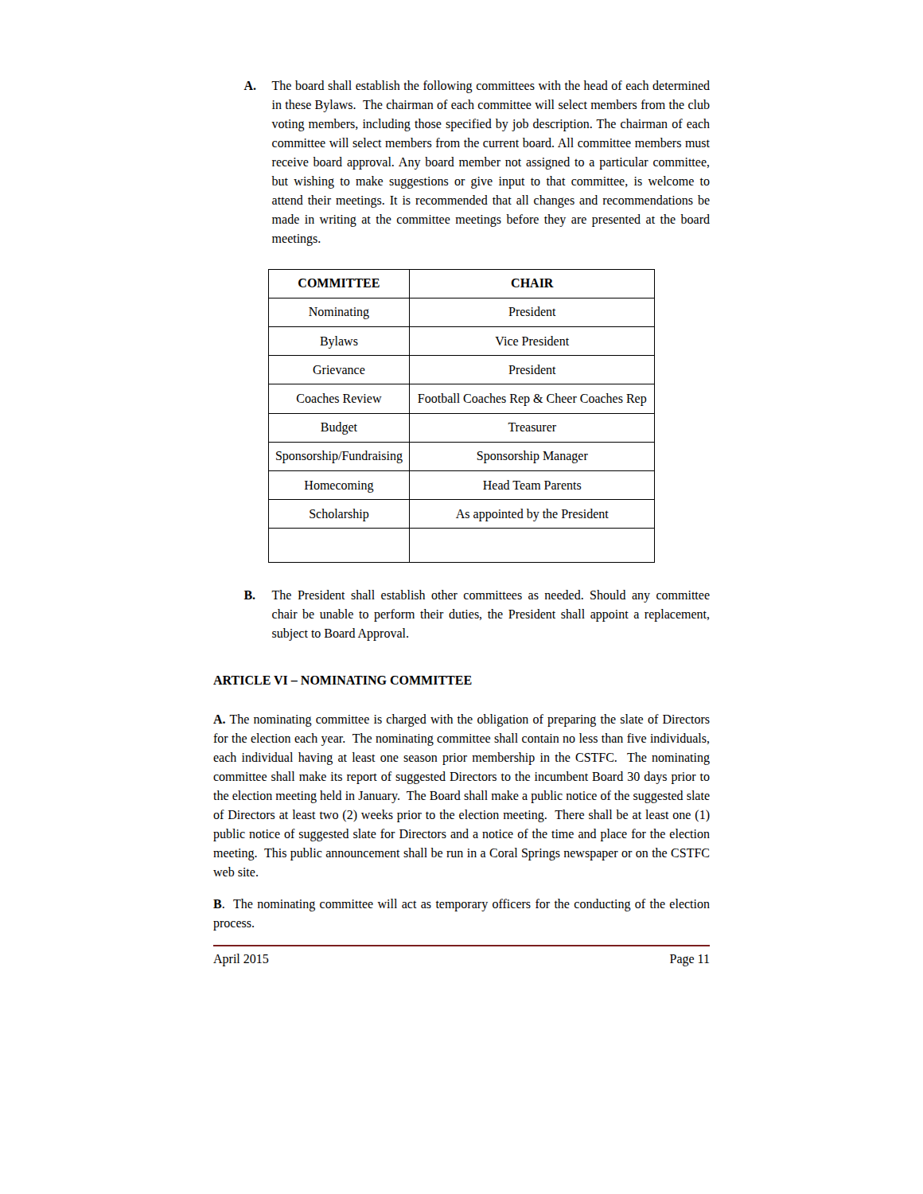A.
The board shall establish the following committees with the head of each determined in these Bylaws. The chairman of each committee will select members from the club voting members, including those specified by job description. The chairman of each committee will select members from the current board. All committee members must receive board approval. Any board member not assigned to a particular committee, but wishing to make suggestions or give input to that committee, is welcome to attend their meetings. It is recommended that all changes and recommendations be made in writing at the committee meetings before they are presented at the board meetings.
| COMMITTEE | CHAIR |
| --- | --- |
| Nominating | President |
| Bylaws | Vice President |
| Grievance | President |
| Coaches Review | Football Coaches Rep & Cheer Coaches Rep |
| Budget | Treasurer |
| Sponsorship/Fundraising | Sponsorship Manager |
| Homecoming | Head Team Parents |
| Scholarship | As appointed by the President |
B.
The President shall establish other committees as needed. Should any committee chair be unable to perform their duties, the President shall appoint a replacement, subject to Board Approval.
ARTICLE VI – NOMINATING COMMITTEE
A. The nominating committee is charged with the obligation of preparing the slate of Directors for the election each year. The nominating committee shall contain no less than five individuals, each individual having at least one season prior membership in the CSTFC. The nominating committee shall make its report of suggested Directors to the incumbent Board 30 days prior to the election meeting held in January. The Board shall make a public notice of the suggested slate of Directors at least two (2) weeks prior to the election meeting. There shall be at least one (1) public notice of suggested slate for Directors and a notice of the time and place for the election meeting. This public announcement shall be run in a Coral Springs newspaper or on the CSTFC web site.
B. The nominating committee will act as temporary officers for the conducting of the election process.
April 2015 Page 11